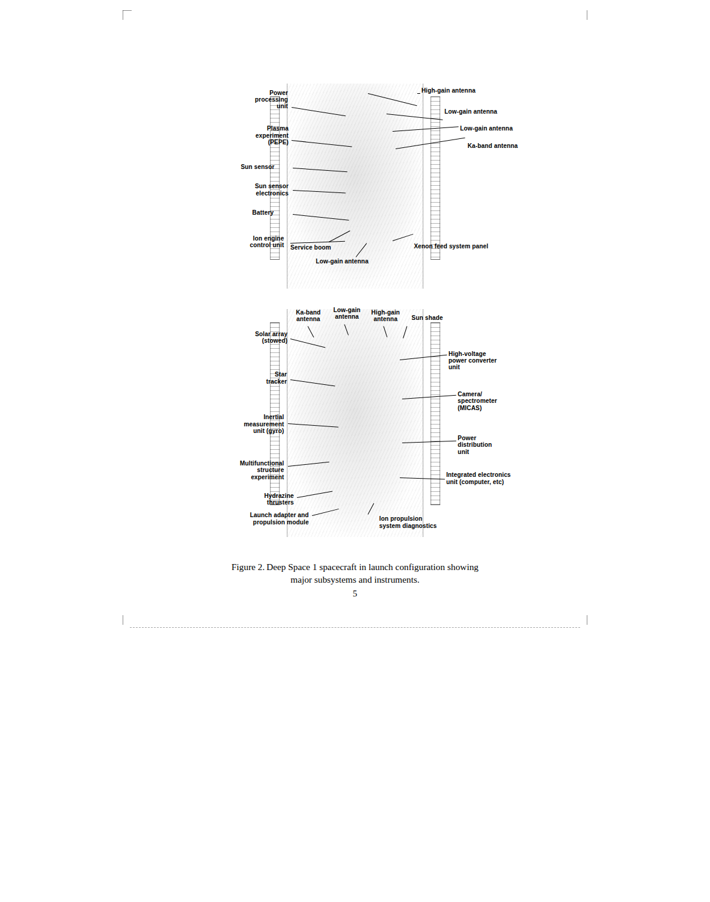High-gain antenna
Low-gain antenna
Low-gain antenna
Ka-band antenna
Power
processing
unit
Plasma
experiment
(PEPE)
Sun sensor
Sun sensor
electronics
Battery
Ion engine
control unit
Service boom
Low-gain antenna
Xenon feed system panel
Ka-band
antenna
Low-gain
antenna
High-gain
antenna
Sun shade
Solar array
(stowed)
Star
tracker
Inertial
measurement
unit (gyro)
Multifunctional
structure
experiment
Hydrazine
thrusters
Launch adapter and
propulsion module
High-voltage
power converter
unit
Camera/
spectrometer
(MICAS)
Power
distribution
unit
Integrated electronics
unit (computer, etc)
Ion propulsion
system diagnostics
Figure 2. Deep Space 1 spacecraft in launch configuration showing
major subsystems and instruments.
5